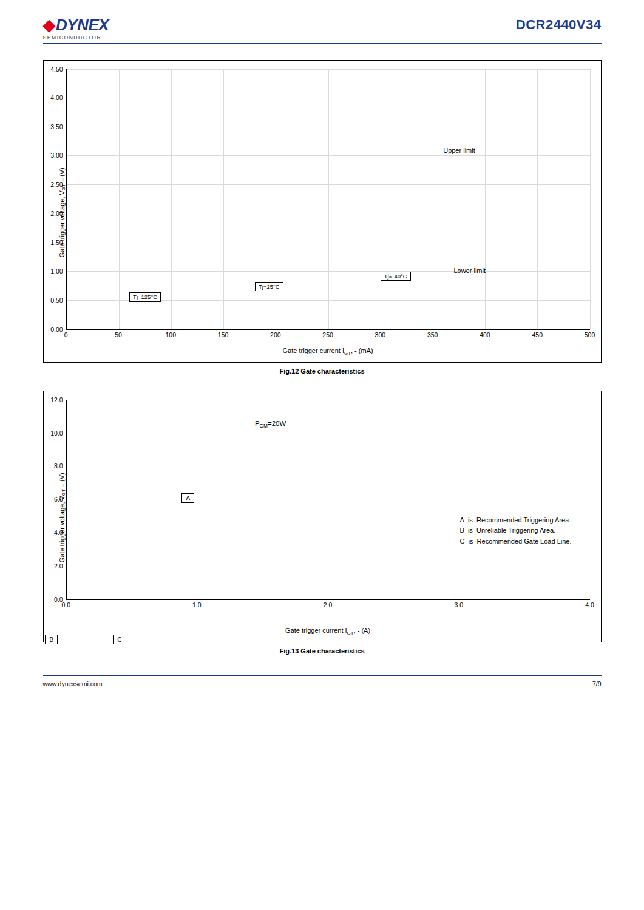◆DYNEX
Semiconductor
DCR2440V34
Gate trigger voltage, VGT – (V)
4.50
4.00
3.50
3.00
2.50
2.00
1.50
1.00
0.50
0.00
Upper limit
Lower limit
Tj=125°C
Tj=25°C
Tj=-40°C
0 50 100 150 200 250 300 350 400 450 500
Gate trigger current IGT, - (mA)
Fig.12 Gate characteristics
Gate trigger voltage, VGT – (V)
12.0
10.0
8.0
6.0
4.0
2.0
0.0
PGM=20W
A
A is Recommended Triggering Area.
B is Unreliable Triggering Area.
C is Recommended Gate Load Line.
0.0 1.0 2.0 3.0 4.0
B
C
Gate trigger current IGT, - (A)
Fig.13 Gate characteristics
www.dynexsemi.com
7/9